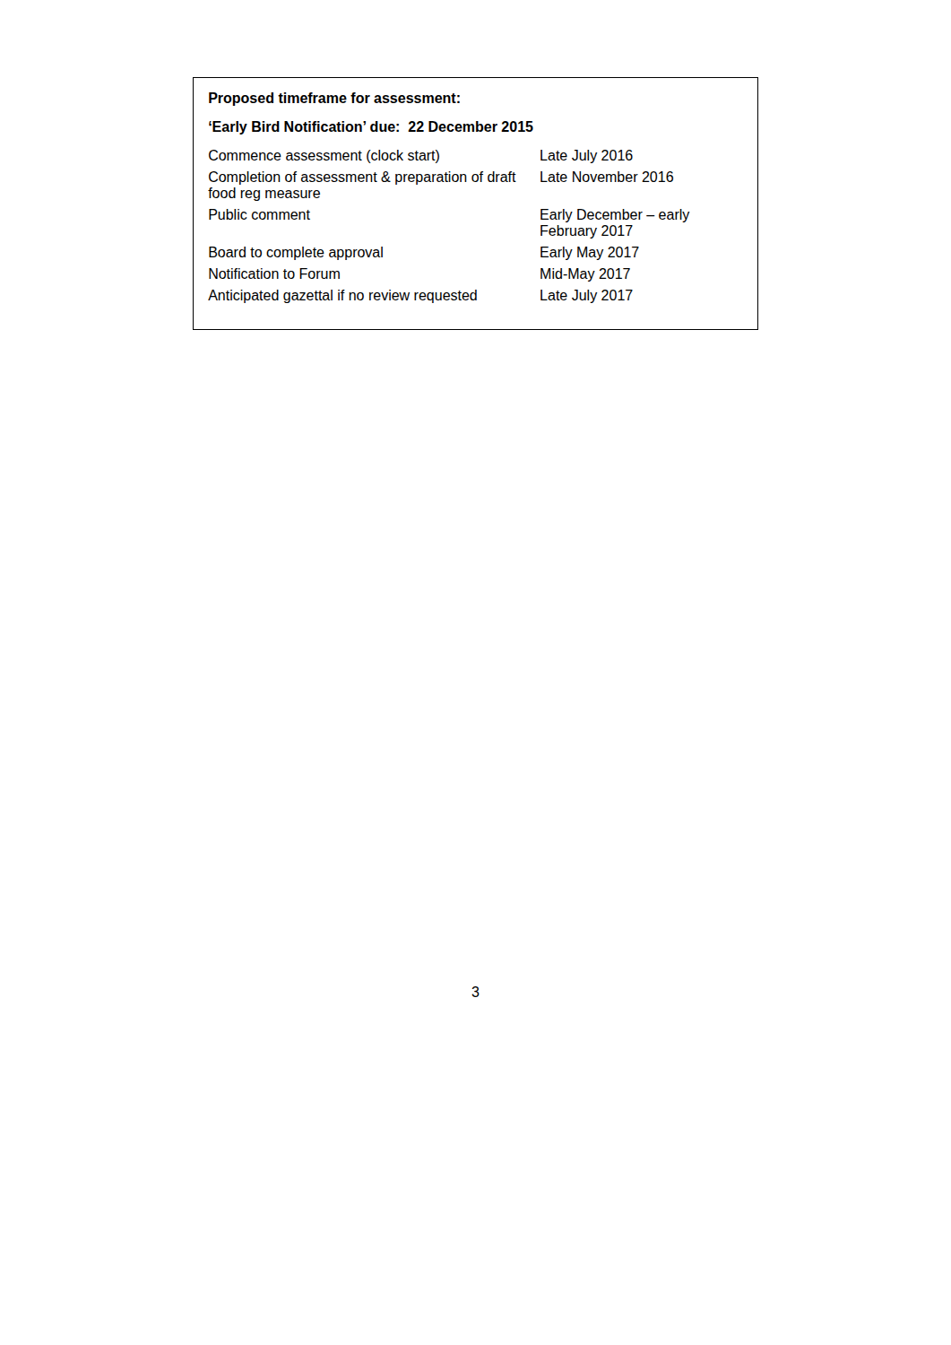Proposed timeframe for assessment:
‘Early Bird Notification’ due: 22 December 2015
| Commence assessment (clock start) | Late July 2016 |
| Completion of assessment & preparation of draft food reg measure | Late November 2016 |
| Public comment | Early December – early February 2017 |
| Board to complete approval | Early May 2017 |
| Notification to Forum | Mid-May 2017 |
| Anticipated gazettal if no review requested | Late July 2017 |
3